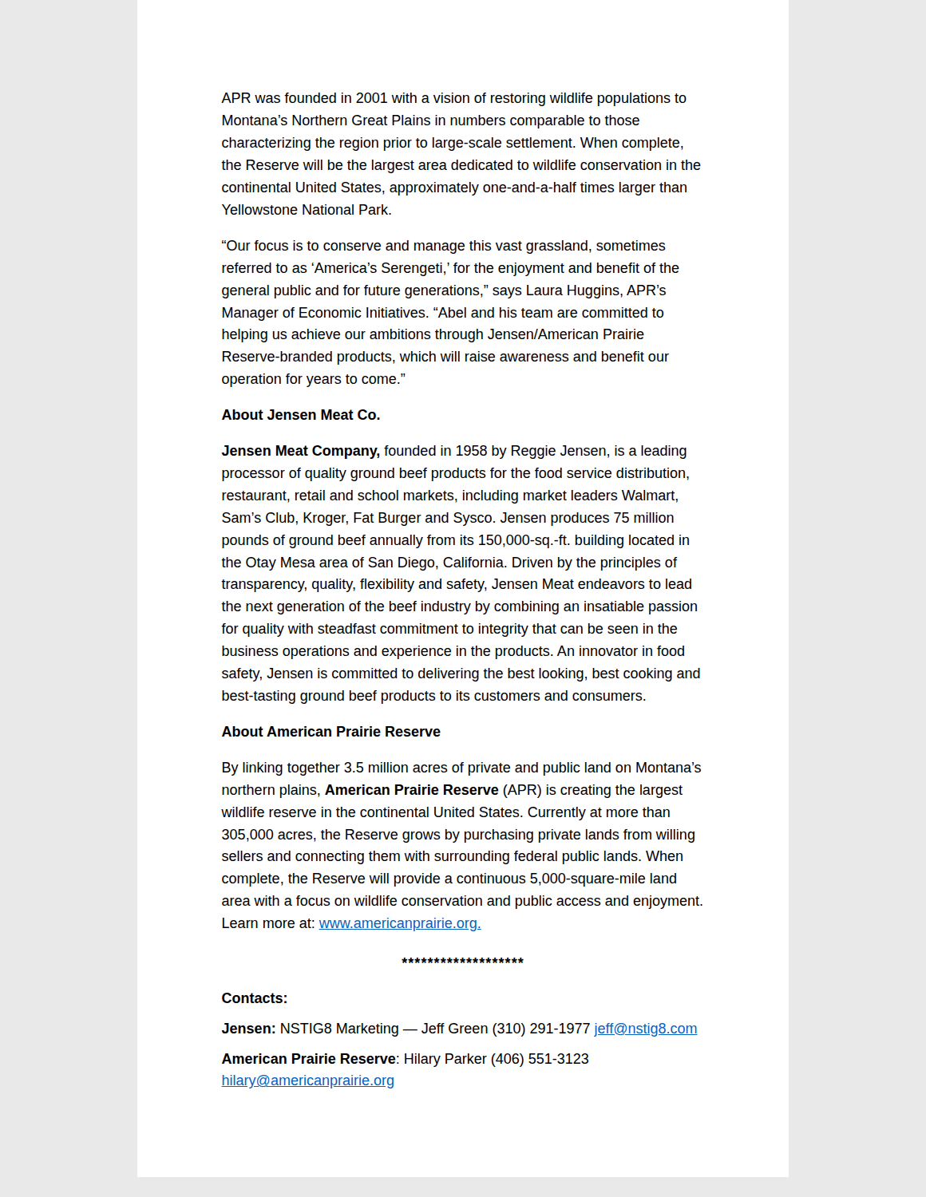APR was founded in 2001 with a vision of restoring wildlife populations to Montana’s Northern Great Plains in numbers comparable to those characterizing the region prior to large-scale settlement. When complete, the Reserve will be the largest area dedicated to wildlife conservation in the continental United States, approximately one-and-a-half times larger than Yellowstone National Park.
“Our focus is to conserve and manage this vast grassland, sometimes referred to as ‘America’s Serengeti,’ for the enjoyment and benefit of the general public and for future generations,” says Laura Huggins, APR’s Manager of Economic Initiatives. “Abel and his team are committed to helping us achieve our ambitions through Jensen/American Prairie Reserve-branded products, which will raise awareness and benefit our operation for years to come.”
About Jensen Meat Co.
Jensen Meat Company, founded in 1958 by Reggie Jensen, is a leading processor of quality ground beef products for the food service distribution, restaurant, retail and school markets, including market leaders Walmart, Sam’s Club, Kroger, Fat Burger and Sysco. Jensen produces 75 million pounds of ground beef annually from its 150,000-sq.-ft. building located in the Otay Mesa area of San Diego, California. Driven by the principles of transparency, quality, flexibility and safety, Jensen Meat endeavors to lead the next generation of the beef industry by combining an insatiable passion for quality with steadfast commitment to integrity that can be seen in the business operations and experience in the products. An innovator in food safety, Jensen is committed to delivering the best looking, best cooking and best-tasting ground beef products to its customers and consumers.
About American Prairie Reserve
By linking together 3.5 million acres of private and public land on Montana’s northern plains, American Prairie Reserve (APR) is creating the largest wildlife reserve in the continental United States. Currently at more than 305,000 acres, the Reserve grows by purchasing private lands from willing sellers and connecting them with surrounding federal public lands. When complete, the Reserve will provide a continuous 5,000-square-mile land area with a focus on wildlife conservation and public access and enjoyment. Learn more at: www.americanprairie.org.
*******************
Contacts:
Jensen: NSTIG8 Marketing — Jeff Green (310) 291-1977 jeff@nstig8.com
American Prairie Reserve: Hilary Parker (406) 551-3123 hilary@americanprairie.org